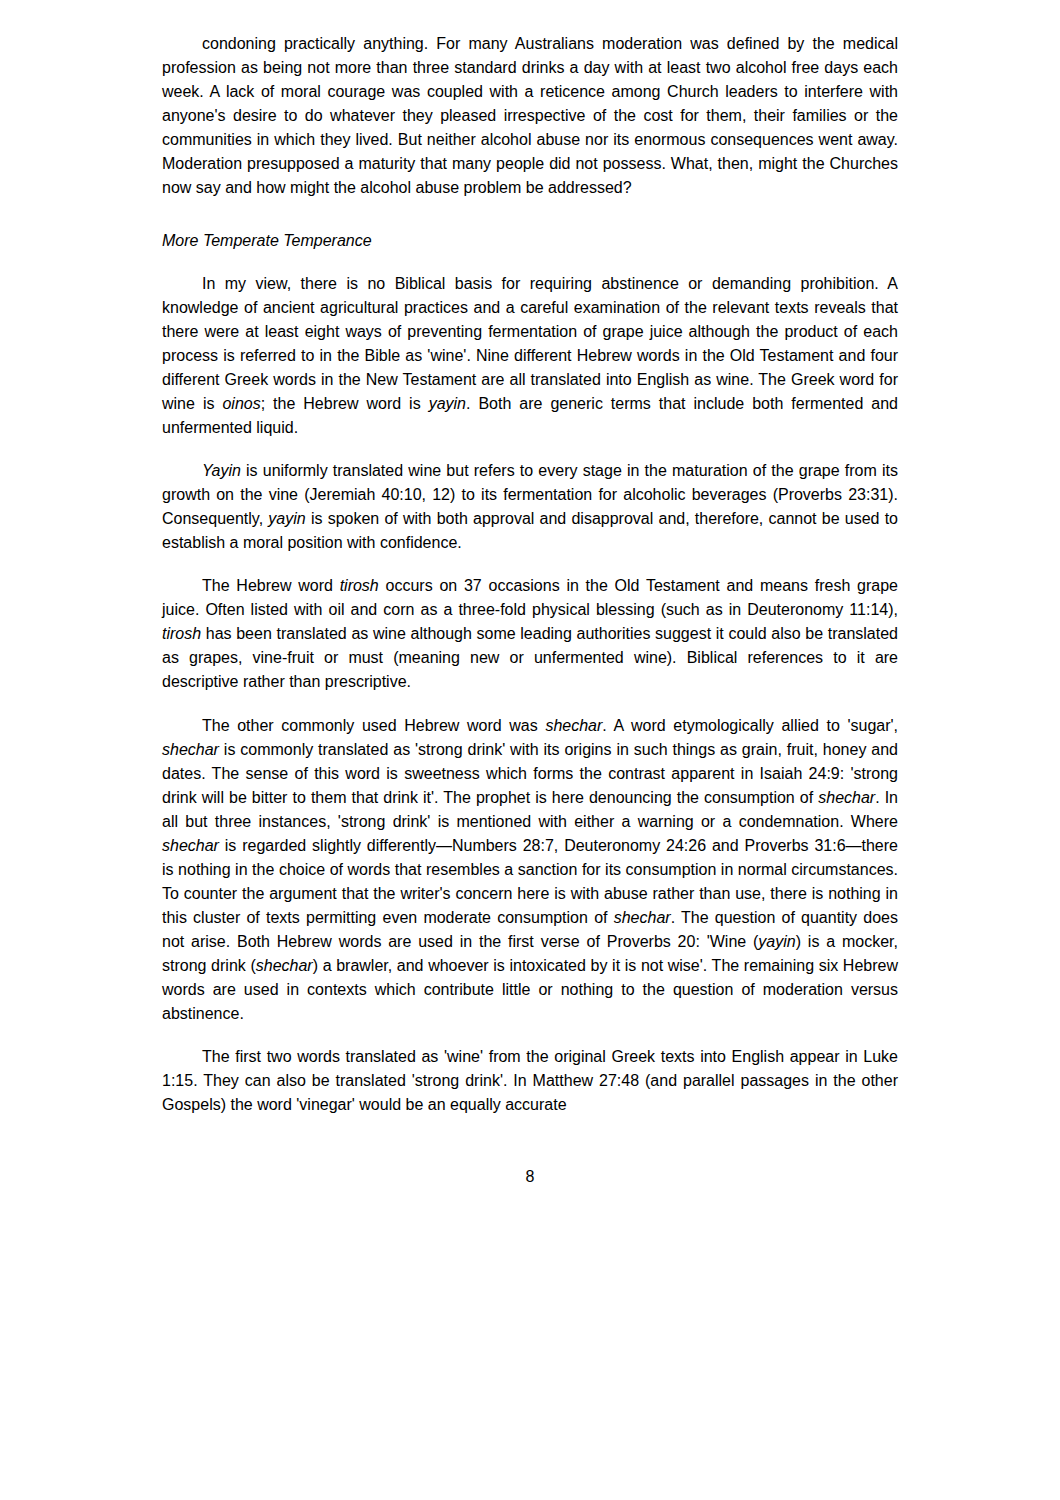condoning practically anything. For many Australians moderation was defined by the medical profession as being not more than three standard drinks a day with at least two alcohol free days each week. A lack of moral courage was coupled with a reticence among Church leaders to interfere with anyone's desire to do whatever they pleased irrespective of the cost for them, their families or the communities in which they lived. But neither alcohol abuse nor its enormous consequences went away. Moderation presupposed a maturity that many people did not possess. What, then, might the Churches now say and how might the alcohol abuse problem be addressed?
More Temperate Temperance
In my view, there is no Biblical basis for requiring abstinence or demanding prohibition. A knowledge of ancient agricultural practices and a careful examination of the relevant texts reveals that there were at least eight ways of preventing fermentation of grape juice although the product of each process is referred to in the Bible as 'wine'. Nine different Hebrew words in the Old Testament and four different Greek words in the New Testament are all translated into English as wine. The Greek word for wine is oinos; the Hebrew word is yayin. Both are generic terms that include both fermented and unfermented liquid.
Yayin is uniformly translated wine but refers to every stage in the maturation of the grape from its growth on the vine (Jeremiah 40:10, 12) to its fermentation for alcoholic beverages (Proverbs 23:31). Consequently, yayin is spoken of with both approval and disapproval and, therefore, cannot be used to establish a moral position with confidence.
The Hebrew word tirosh occurs on 37 occasions in the Old Testament and means fresh grape juice. Often listed with oil and corn as a three-fold physical blessing (such as in Deuteronomy 11:14), tirosh has been translated as wine although some leading authorities suggest it could also be translated as grapes, vine-fruit or must (meaning new or unfermented wine). Biblical references to it are descriptive rather than prescriptive.
The other commonly used Hebrew word was shechar. A word etymologically allied to 'sugar', shechar is commonly translated as 'strong drink' with its origins in such things as grain, fruit, honey and dates. The sense of this word is sweetness which forms the contrast apparent in Isaiah 24:9: 'strong drink will be bitter to them that drink it'. The prophet is here denouncing the consumption of shechar. In all but three instances, 'strong drink' is mentioned with either a warning or a condemnation. Where shechar is regarded slightly differently—Numbers 28:7, Deuteronomy 24:26 and Proverbs 31:6—there is nothing in the choice of words that resembles a sanction for its consumption in normal circumstances. To counter the argument that the writer's concern here is with abuse rather than use, there is nothing in this cluster of texts permitting even moderate consumption of shechar. The question of quantity does not arise. Both Hebrew words are used in the first verse of Proverbs 20: 'Wine (yayin) is a mocker, strong drink (shechar) a brawler, and whoever is intoxicated by it is not wise'. The remaining six Hebrew words are used in contexts which contribute little or nothing to the question of moderation versus abstinence.
The first two words translated as 'wine' from the original Greek texts into English appear in Luke 1:15. They can also be translated 'strong drink'. In Matthew 27:48 (and parallel passages in the other Gospels) the word 'vinegar' would be an equally accurate
8